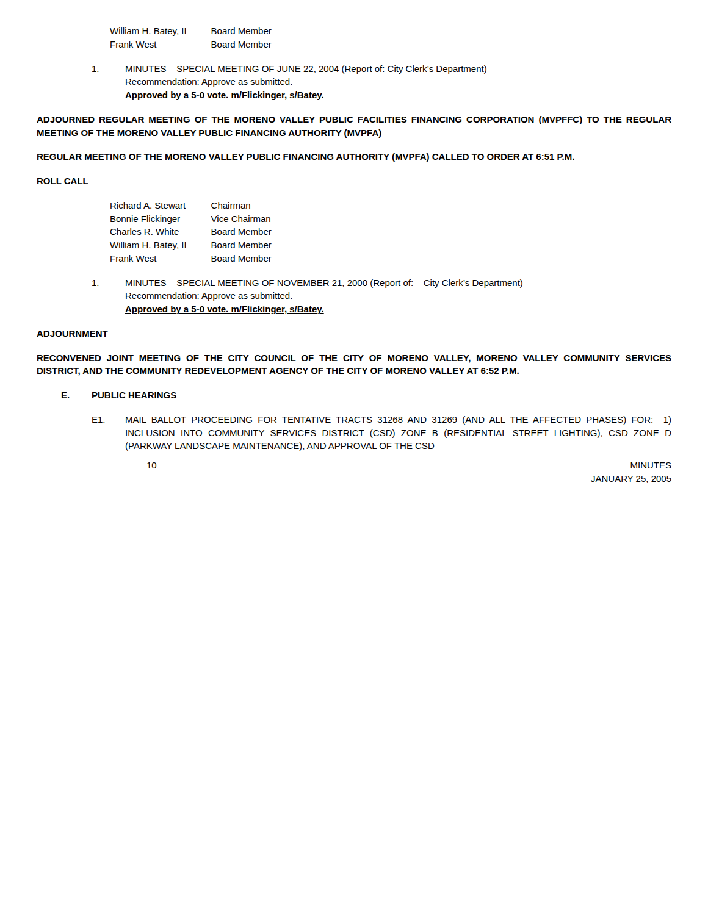| William H. Batey, II | Board Member |
| Frank West | Board Member |
1.
MINUTES – SPECIAL MEETING OF JUNE 22, 2004 (Report of: City Clerk’s Department)
Recommendation: Approve as submitted.
Approved by a 5-0 vote. m/Flickinger, s/Batey.
ADJOURNED REGULAR MEETING OF THE MORENO VALLEY PUBLIC FACILITIES FINANCING CORPORATION (MVPFFC) TO THE REGULAR MEETING OF THE MORENO VALLEY PUBLIC FINANCING AUTHORITY (MVPFA)
REGULAR MEETING OF THE MORENO VALLEY PUBLIC FINANCING AUTHORITY (MVPFA) CALLED TO ORDER AT 6:51 P.M.
ROLL CALL
| Richard A. Stewart | Chairman |
| Bonnie Flickinger | Vice Chairman |
| Charles R. White | Board Member |
| William H. Batey, II | Board Member |
| Frank West | Board Member |
1.
MINUTES – SPECIAL MEETING OF NOVEMBER 21, 2000 (Report of: City Clerk’s Department)
Recommendation: Approve as submitted.
Approved by a 5-0 vote. m/Flickinger, s/Batey.
ADJOURNMENT
RECONVENED JOINT MEETING OF THE CITY COUNCIL OF THE CITY OF MORENO VALLEY, MORENO VALLEY COMMUNITY SERVICES DISTRICT, AND THE COMMUNITY REDEVELOPMENT AGENCY OF THE CITY OF MORENO VALLEY AT 6:52 P.M.
E. PUBLIC HEARINGS
E1.
MAIL BALLOT PROCEEDING FOR TENTATIVE TRACTS 31268 AND 31269 (AND ALL THE AFFECTED PHASES) FOR: 1) INCLUSION INTO COMMUNITY SERVICES DISTRICT (CSD) ZONE B (RESIDENTIAL STREET LIGHTING), CSD ZONE D (PARKWAY LANDSCAPE MAINTENANCE), AND APPROVAL OF THE CSD
10 MINUTES
JANUARY 25, 2005